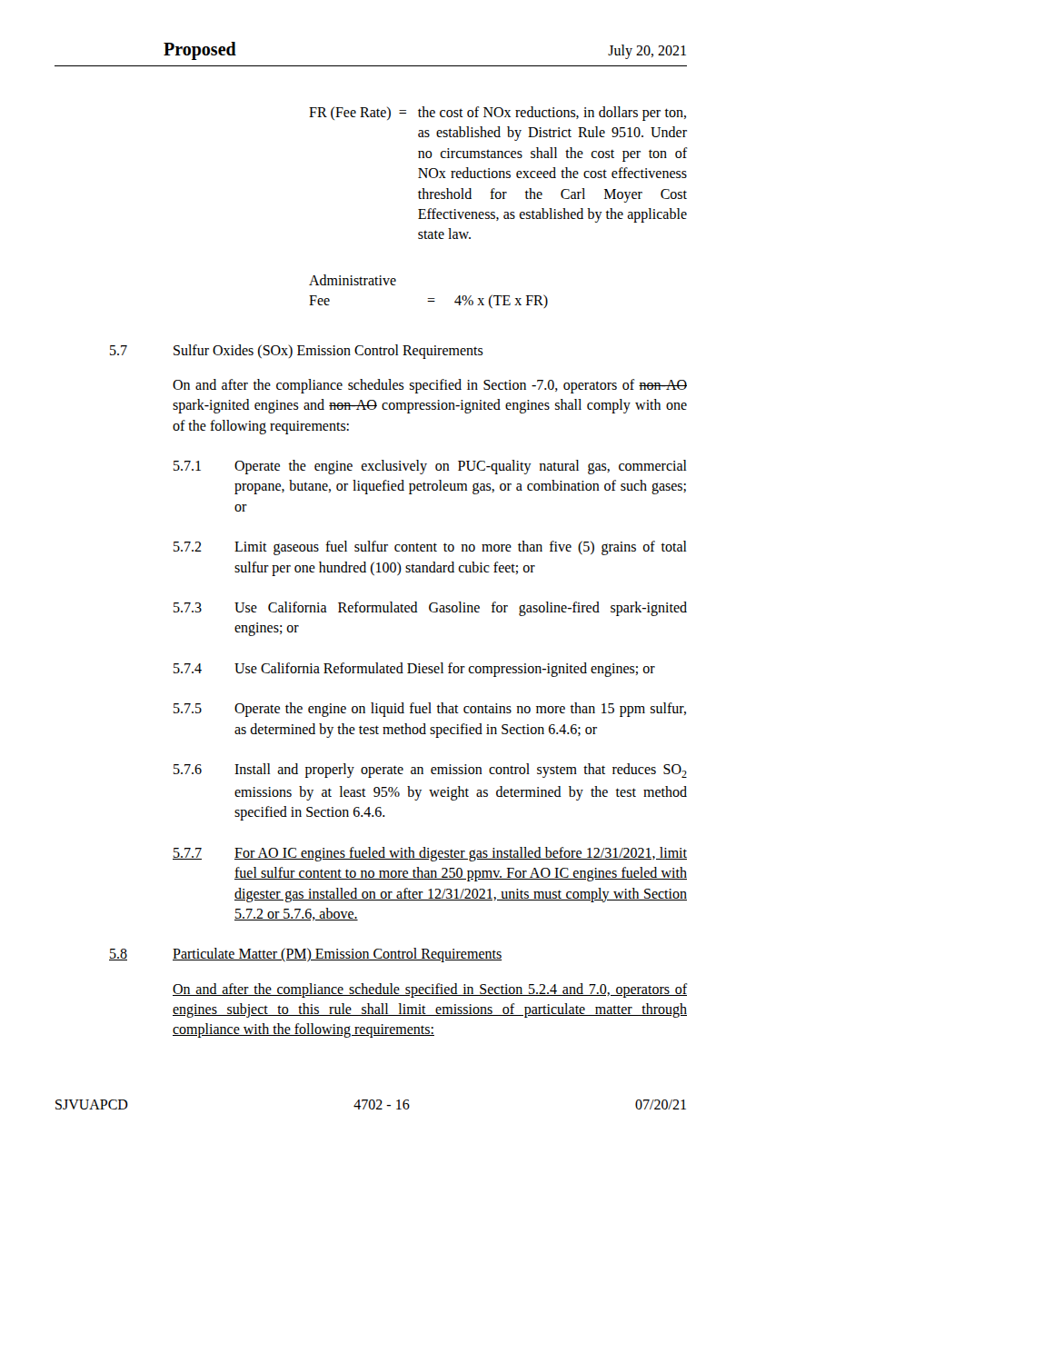Proposed July 20, 2021
FR (Fee Rate) = the cost of NOx reductions, in dollars per ton, as established by District Rule 9510. Under no circumstances shall the cost per ton of NOx reductions exceed the cost effectiveness threshold for the Carl Moyer Cost Effectiveness, as established by the applicable state law.
Administrative
Fee = 4% x (TE x FR)
5.7 Sulfur Oxides (SOx) Emission Control Requirements
On and after the compliance schedules specified in Section -7.0, operators of non-AO spark-ignited engines and non-AO compression-ignited engines shall comply with one of the following requirements:
5.7.1 Operate the engine exclusively on PUC-quality natural gas, commercial propane, butane, or liquefied petroleum gas, or a combination of such gases; or
5.7.2 Limit gaseous fuel sulfur content to no more than five (5) grains of total sulfur per one hundred (100) standard cubic feet; or
5.7.3 Use California Reformulated Gasoline for gasoline-fired spark-ignited engines; or
5.7.4 Use California Reformulated Diesel for compression-ignited engines; or
5.7.5 Operate the engine on liquid fuel that contains no more than 15 ppm sulfur, as determined by the test method specified in Section 6.4.6; or
5.7.6 Install and properly operate an emission control system that reduces SO2 emissions by at least 95% by weight as determined by the test method specified in Section 6.4.6.
5.7.7 For AO IC engines fueled with digester gas installed before 12/31/2021, limit fuel sulfur content to no more than 250 ppmv. For AO IC engines fueled with digester gas installed on or after 12/31/2021, units must comply with Section 5.7.2 or 5.7.6, above.
5.8 Particulate Matter (PM) Emission Control Requirements
On and after the compliance schedule specified in Section 5.2.4 and 7.0, operators of engines subject to this rule shall limit emissions of particulate matter through compliance with the following requirements:
SJVUAPCD 4702 - 16 07/20/21